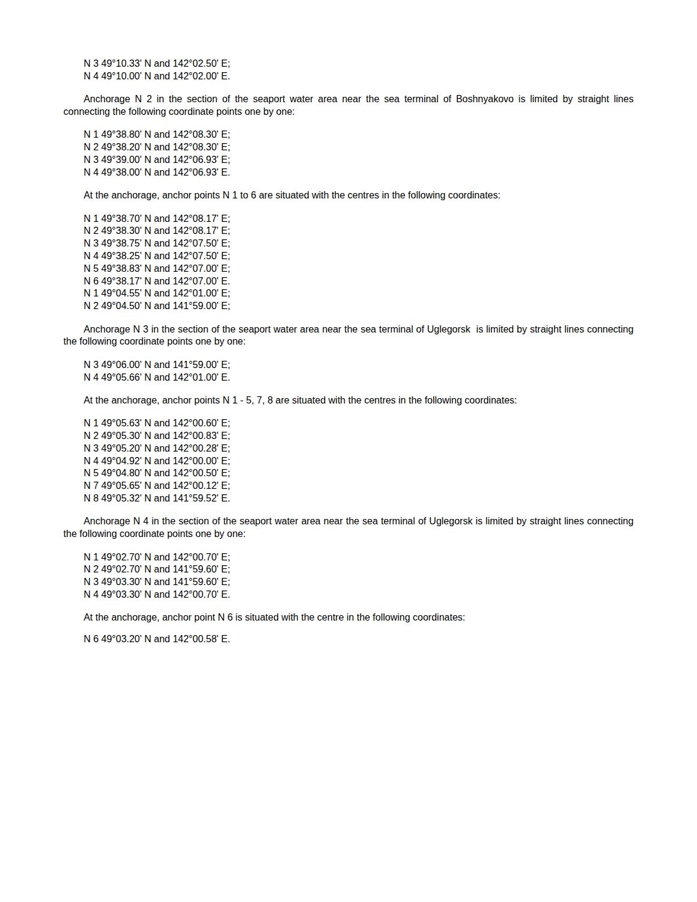N 3 49°10.33' N and 142°02.50' E;
N 4 49°10.00' N and 142°02.00' E.
Anchorage N 2 in the section of the seaport water area near the sea terminal of Boshnyakovo is limited by straight lines connecting the following coordinate points one by one:
N 1 49°38.80' N and 142°08.30' E;
N 2 49°38.20' N and 142°08.30' E;
N 3 49°39.00' N and 142°06.93' E;
N 4 49°38.00' N and 142°06.93' E.
At the anchorage, anchor points N 1 to 6 are situated with the centres in the following coordinates:
N 1 49°38.70' N and 142°08.17' E;
N 2 49°38.30' N and 142°08.17' E;
N 3 49°38.75' N and 142°07.50' E;
N 4 49°38.25' N and 142°07.50' E;
N 5 49°38.83' N and 142°07.00' E;
N 6 49°38.17' N and 142°07.00' E.
N 1 49°04.55' N and 142°01.00' E;
N 2 49°04.50' N and 141°59.00' E;
Anchorage N 3 in the section of the seaport water area near the sea terminal of Uglegorsk is limited by straight lines connecting the following coordinate points one by one:
N 3 49°06.00' N and 141°59.00' E;
N 4 49°05.66' N and 142°01.00' E.
At the anchorage, anchor points N 1 - 5, 7, 8 are situated with the centres in the following coordinates:
N 1 49°05.63' N and 142°00.60' E;
N 2 49°05.30' N and 142°00.83' E;
N 3 49°05.20' N and 142°00.28' E;
N 4 49°04.92' N and 142°00.00' E;
N 5 49°04.80' N and 142°00.50' E;
N 7 49°05.65' N and 142°00.12' E;
N 8 49°05.32' N and 141°59.52' E.
Anchorage N 4 in the section of the seaport water area near the sea terminal of Uglegorsk is limited by straight lines connecting the following coordinate points one by one:
N 1 49°02.70' N and 142°00.70' E;
N 2 49°02.70' N and 141°59.60' E;
N 3 49°03.30' N and 141°59.60' E;
N 4 49°03.30' N and 142°00.70' E.
At the anchorage, anchor point N 6 is situated with the centre in the following coordinates:
N 6 49°03.20' N and 142°00.58' E.